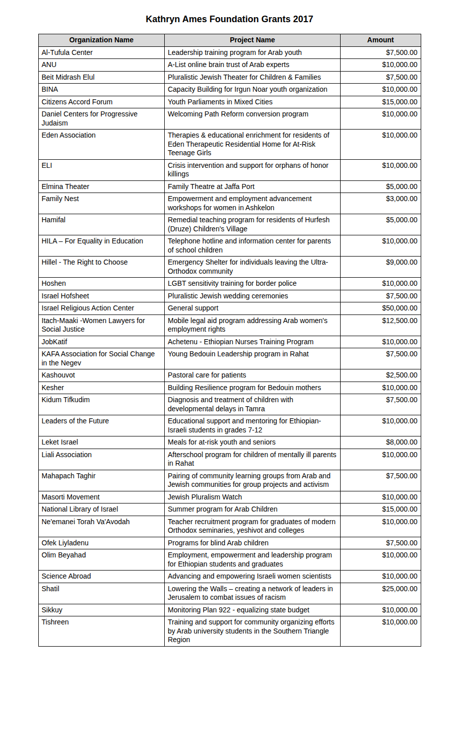Kathryn Ames Foundation Grants 2017
| Organization Name | Project Name | Amount |
| --- | --- | --- |
| Al-Tufula Center | Leadership training program for Arab youth | $7,500.00 |
| ANU | A-List online brain trust of Arab experts | $10,000.00 |
| Beit Midrash Elul | Pluralistic Jewish Theater for Children & Families | $7,500.00 |
| BINA | Capacity Building for Irgun Noar youth organization | $10,000.00 |
| Citizens Accord Forum | Youth Parliaments in Mixed Cities | $15,000.00 |
| Daniel Centers for Progressive Judaism | Welcoming Path Reform conversion program | $10,000.00 |
| Eden Association | Therapies & educational enrichment for residents of Eden Therapeutic Residential Home for At-Risk Teenage Girls | $10,000.00 |
| ELI | Crisis intervention and support for orphans of honor killings | $10,000.00 |
| Elmina Theater | Family Theatre at Jaffa Port | $5,000.00 |
| Family Nest | Empowerment and employment advancement workshops for women in Ashkelon | $3,000.00 |
| Hamifal | Remedial teaching program for residents of Hurfesh (Druze) Children's Village | $5,000.00 |
| HILA – For Equality in Education | Telephone hotline and information center for parents of school children | $10,000.00 |
| Hillel - The Right to Choose | Emergency Shelter for individuals leaving the Ultra-Orthodox community | $9,000.00 |
| Hoshen | LGBT sensitivity training for border police | $10,000.00 |
| Israel Hofsheet | Pluralistic Jewish wedding ceremonies | $7,500.00 |
| Israel Religious Action Center | General support | $50,000.00 |
| Itach-Maaki -Women Lawyers for Social Justice | Mobile legal aid program addressing Arab women's employment rights | $12,500.00 |
| JobKatif | Achetenu - Ethiopian Nurses Training Program | $10,000.00 |
| KAFA Association for Social Change in the Negev | Young Bedouin Leadership program in Rahat | $7,500.00 |
| Kashouvot | Pastoral care for patients | $2,500.00 |
| Kesher | Building Resilience program for Bedouin mothers | $10,000.00 |
| Kidum Tifkudim | Diagnosis and treatment of children with developmental delays in Tamra | $7,500.00 |
| Leaders of the Future | Educational support and mentoring for Ethiopian-Israeli students in grades 7-12 | $10,000.00 |
| Leket Israel | Meals for at-risk youth and seniors | $8,000.00 |
| Liali Association | Afterschool program for children of mentally ill parents in Rahat | $10,000.00 |
| Mahapach Taghir | Pairing of community learning groups from Arab and Jewish communities for group projects and activism | $7,500.00 |
| Masorti Movement | Jewish Pluralism Watch | $10,000.00 |
| National Library of Israel | Summer program for Arab Children | $15,000.00 |
| Ne'emanei Torah Va'Avodah | Teacher recruitment program for graduates of modern Orthodox seminaries, yeshivot and colleges | $10,000.00 |
| Ofek Liyladenu | Programs for blind Arab children | $7,500.00 |
| Olim Beyahad | Employment, empowerment and leadership program for Ethiopian students and graduates | $10,000.00 |
| Science Abroad | Advancing and empowering Israeli women scientists | $10,000.00 |
| Shatil | Lowering the Walls – creating a network of leaders in Jerusalem to combat issues of racism | $25,000.00 |
| Sikkuy | Monitoring Plan 922 - equalizing state budget | $10,000.00 |
| Tishreen | Training and support for community organizing efforts by Arab university students in the Southern Triangle Region | $10,000.00 |